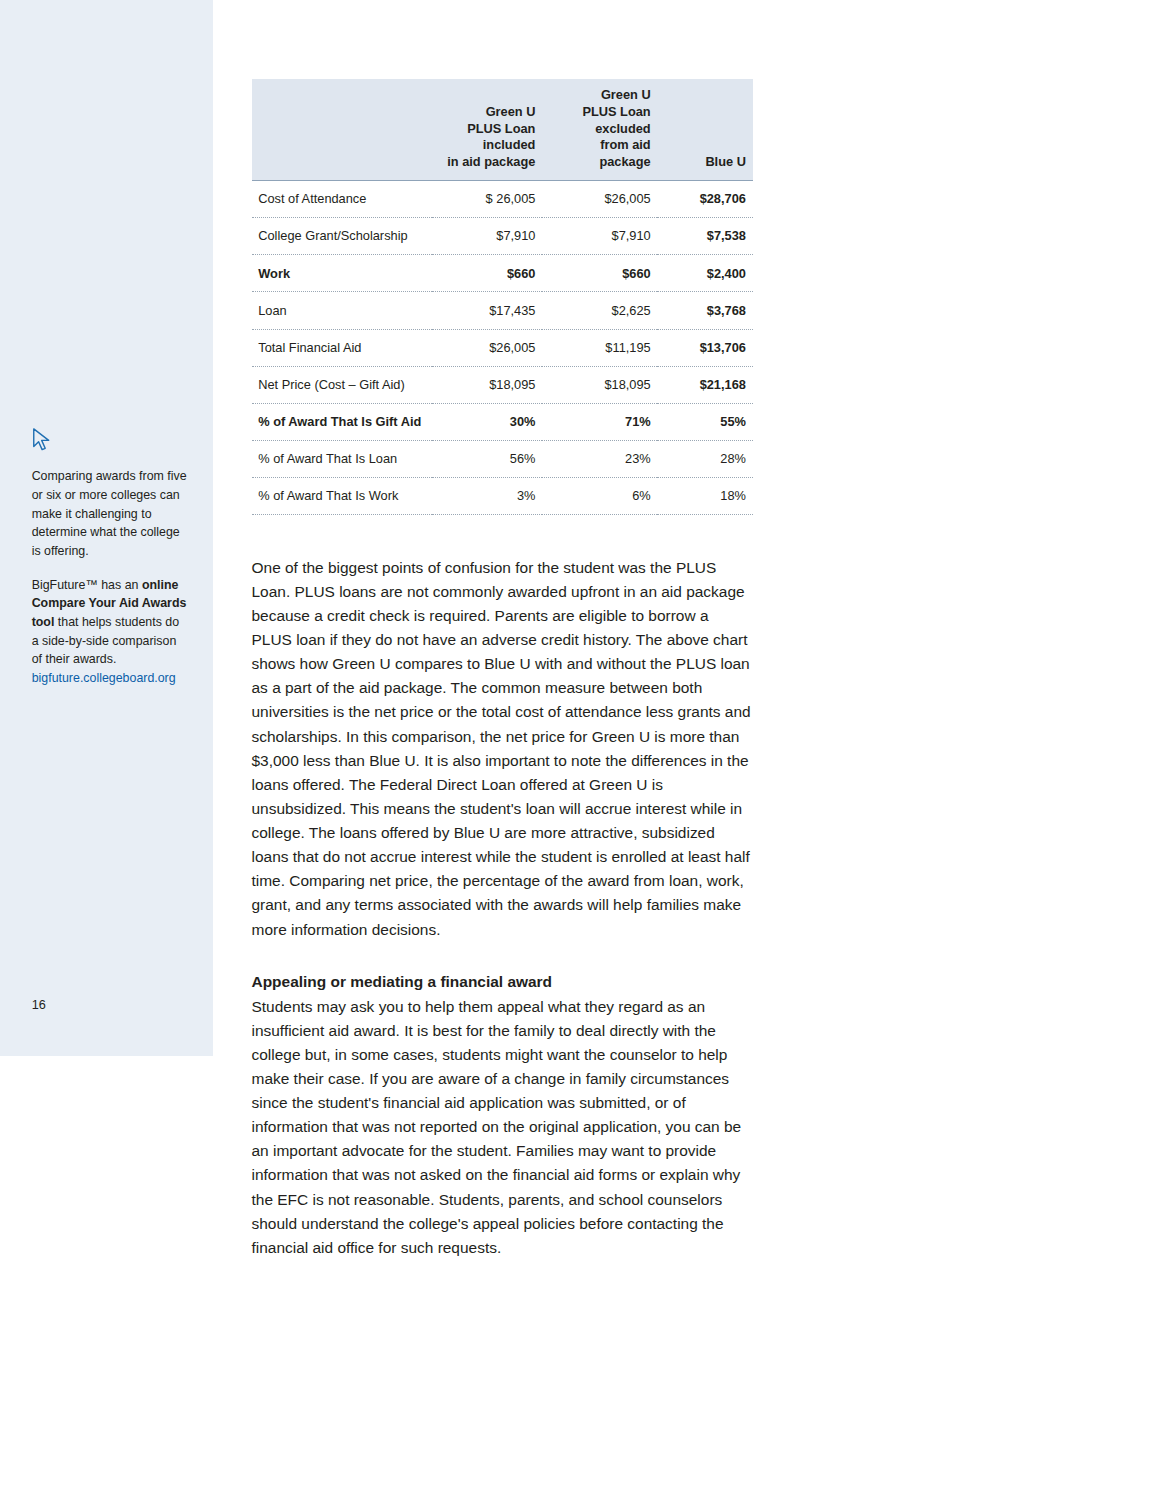Comparing awards from five or six or more colleges can make it challenging to determine what the college is offering.
BigFuture™ has an online Compare Your Aid Awards tool that helps students do a side-by-side comparison of their awards.
bigfuture.collegeboard.org
| | Green U PLUS Loan included in aid package | Green U PLUS Loan excluded from aid package | Blue U |
| --- | --- | --- | --- |
| Cost of Attendance | $ 26,005 | $26,005 | $28,706 |
| College Grant/Scholarship | $7,910 | $7,910 | $7,538 |
| Work | $660 | $660 | $2,400 |
| Loan | $17,435 | $2,625 | $3,768 |
| Total Financial Aid | $26,005 | $11,195 | $13,706 |
| Net Price (Cost – Gift Aid) | $18,095 | $18,095 | $21,168 |
| % of Award That Is Gift Aid | 30% | 71% | 55% |
| % of Award That Is Loan | 56% | 23% | 28% |
| % of Award That Is Work | 3% | 6% | 18% |
One of the biggest points of confusion for the student was the PLUS Loan. PLUS loans are not commonly awarded upfront in an aid package because a credit check is required. Parents are eligible to borrow a PLUS loan if they do not have an adverse credit history. The above chart shows how Green U compares to Blue U with and without the PLUS loan as a part of the aid package. The common measure between both universities is the net price or the total cost of attendance less grants and scholarships. In this comparison, the net price for Green U is more than $3,000 less than Blue U. It is also important to note the differences in the loans offered. The Federal Direct Loan offered at Green U is unsubsidized. This means the student's loan will accrue interest while in college. The loans offered by Blue U are more attractive, subsidized loans that do not accrue interest while the student is enrolled at least half time. Comparing net price, the percentage of the award from loan, work, grant, and any terms associated with the awards will help families make more information decisions.
Appealing or mediating a financial award
Students may ask you to help them appeal what they regard as an insufficient aid award. It is best for the family to deal directly with the college but, in some cases, students might want the counselor to help make their case. If you are aware of a change in family circumstances since the student's financial aid application was submitted, or of information that was not reported on the original application, you can be an important advocate for the student. Families may want to provide information that was not asked on the financial aid forms or explain why the EFC is not reasonable. Students, parents, and school counselors should understand the college's appeal policies before contacting the financial aid office for such requests.
16